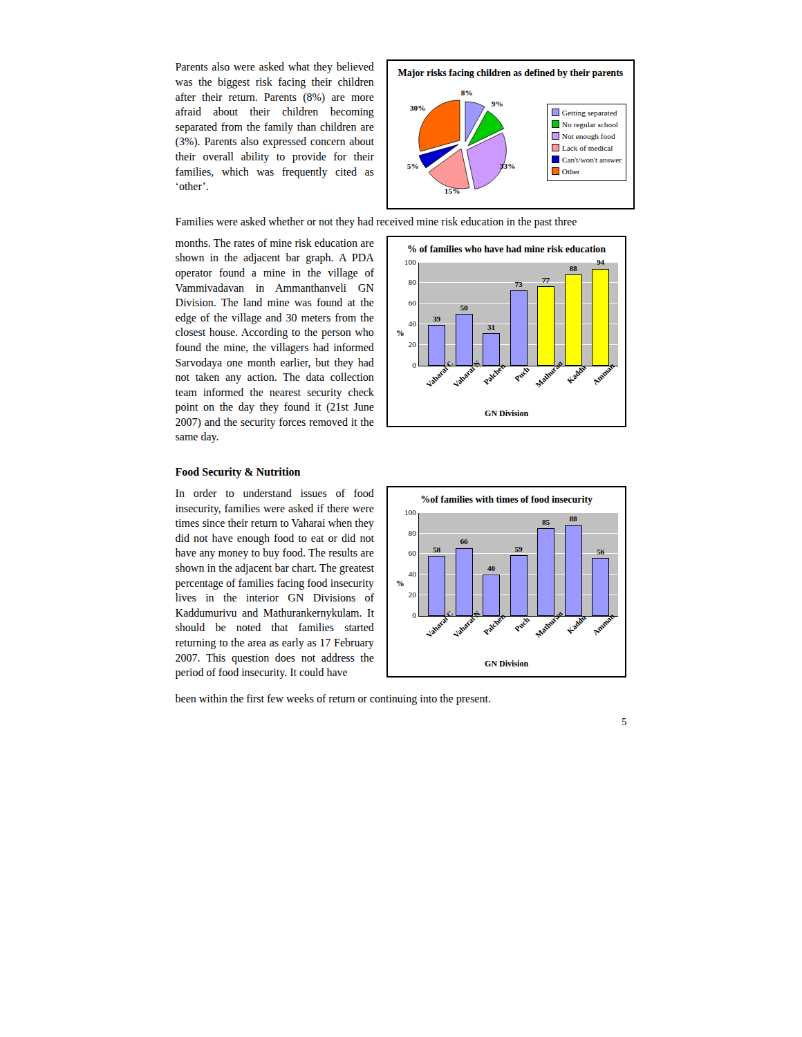Parents also were asked what they believed was the biggest risk facing their children after their return. Parents (8%) are more afraid about their children becoming separated from the family than children are (3%). Parents also expressed concern about their overall ability to provide for their families, which was frequently cited as ‘other’.
Major risks facing children as defined by their parents
8% 9% 33% 15% 5% 30%
Getting separated
No regular school
Not enough food
Lack of medical
Can't/won't answer
Other
Families were asked whether or not they had received mine risk education in the past three
months. The rates of mine risk education are shown in the adjacent bar graph. A PDA operator found a mine in the village of Vammivadavan in Ammanthanveli GN Division. The land mine was found at the edge of the village and 30 meters from the closest house. According to the person who found the mine, the villagers had informed Sarvodaya one month earlier, but they had not taken any action. The data collection team informed the nearest security check point on the day they found it (21st June 2007) and the security forces removed it the same day.
% of families who have had mine risk education
%
20
40
60
80
100
0
39
50
31
73
77
88
94
Vaharai C
Vaharai N
Palchen
Puch
Mathuran
Kaddu
Amman
GN Division
Food Security & Nutrition
In order to understand issues of food insecurity, families were asked if there were times since their return to Vaharai when they did not have enough food to eat or did not have any money to buy food. The results are shown in the adjacent bar chart. The greatest percentage of families facing food insecurity lives in the interior GN Divisions of Kaddumurivu and Mathurankernykulam. It should be noted that families started returning to the area as early as 17 February 2007. This question does not address the period of food insecurity. It could have
%of families with times of food insecurity
%
20
40
60
80
100
0
58
66
40
59
85
88
56
Vaharai C
Vaharai N
Palchen
Puch
Mathuran
Kaddu
Amman
GN Division
been within the first few weeks of return or continuing into the present.
5